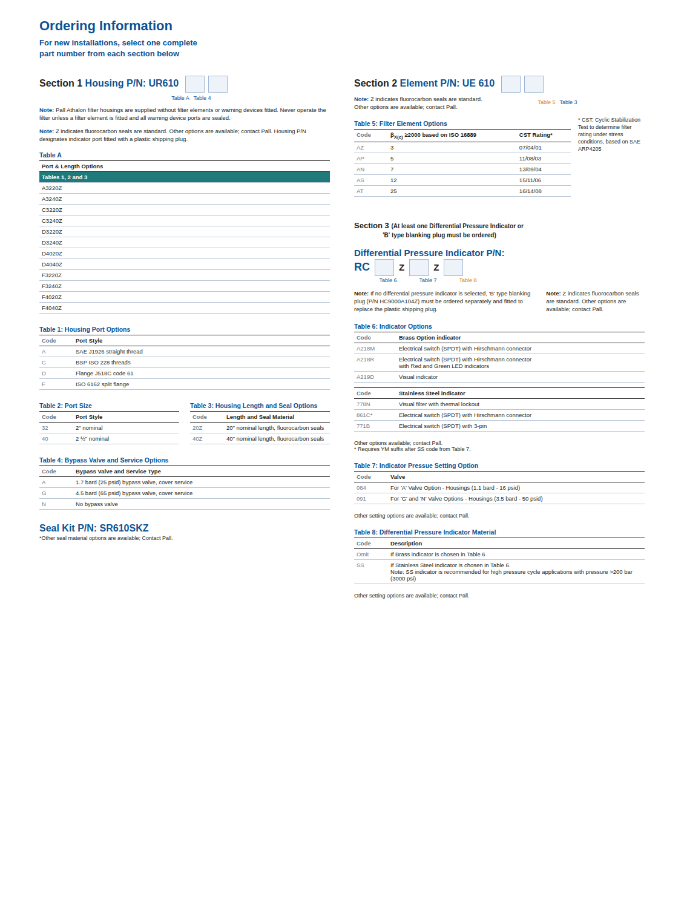Ordering Information
For new installations, select one complete
part number from each section below
Section 1 Housing P/N: UR610
Table A Table 4
Note: Pall Athalon filter housings are supplied without filter elements or warning devices fitted. Never operate the filter unless a filter element is fitted and all warning device ports are sealed.
Note: Z indicates fluorocarbon seals are standard. Other options are available; contact Pall. Housing P/N designates indicator port fitted with a plastic shipping plug.
Table A
| Port & Length Options |
| --- |
| Tables 1, 2 and 3 |
| A3220Z |
| A3240Z |
| C3220Z |
| C3240Z |
| D3220Z |
| D3240Z |
| D4020Z |
| D4040Z |
| F3220Z |
| F3240Z |
| F4020Z |
| F4040Z |
Table 1: Housing Port Options
| Code | Port Style |
| --- | --- |
| A | SAE J1926 straight thread |
| C | BSP ISO 228 threads |
| D | Flange J518C code 61 |
| F | ISO 6162 split flange |
Table 2: Port Size
| Code | Port Style |
| --- | --- |
| 32 | 2" nominal |
| 40 | 2 ½" nominal |
Table 3: Housing Length and Seal Options
| Code | Length and Seal Material |
| --- | --- |
| 20Z | 20" nominal length, fluorocarbon seals |
| 40Z | 40" nominal length, fluorocarbon seals |
Table 4: Bypass Valve and Service Options
| Code | Bypass Valve and Service Type |
| --- | --- |
| A | 1.7 bard (25 psid) bypass valve, cover service |
| G | 4.5 bard (65 psid) bypass valve, cover service |
| N | No bypass valve |
Seal Kit P/N: SR610SKZ
*Other seal material options are available; Contact Pall.
Section 2 Element P/N: UE 610
Note: Z indicates fluorocarbon seals are standard.
Other options are available; contact Pall.
Table 5 Table 3
Table 5: Filter Element Options
| Code | β X(c) ≥2000 based on ISO 16889 | CST Rating* |
| --- | --- | --- |
| AZ | 3 | 07/04/01 |
| AP | 5 | 11/08/03 |
| AN | 7 | 13/09/04 |
| AS | 12 | 15/11/06 |
| AT | 25 | 16/14/08 |
* CST: Cyclic Stabilization Test to determine filter rating under stress conditions, based on SAE ARP4205
Section 3 (At least one Differential Pressure Indicator or
'B' type blanking plug must be ordered)
Differential Pressure Indicator P/N:
RC Z Z
Table 6 Table 7 Table 8
Note: If no differential pressure indicator is selected, 'B' type blanking plug (P/N HC9000A104Z) must be ordered separately and fitted to replace the plastic shipping plug.
Note: Z indicates fluorocarbon seals are standard. Other options are available; contact Pall.
Table 6: Indicator Options
| Code | Brass Option indicator |
| --- | --- |
| A218M | Electrical switch (SPDT) with Hirschmann connector |
| A218R | Electrical switch (SPDT) with Hirschmann connector with Red and Green LED indicators |
| A219D | Visual indicator |
| Code | Stainless Steel indicator |
| --- | --- |
| 778N | Visual filter with thermal lockout |
| 861C* | Electrical switch (SPDT) with Hirschmann connector |
| 771B | Electrical switch (SPDT) with 3-pin |
Other options available; contact Pall.
* Requires YM suffix after SS code from Table 7.
Table 7: Indicator Pressue Setting Option
| Code | Valve |
| --- | --- |
| 084 | For 'A' Valve Option - Housings (1.1 bard - 16 psid) |
| 091 | For 'G' and 'N' Valve Options - Housings (3.5 bard - 50 psid) |
Other setting options are available; contact Pall.
Table 8: Differential Pressure Indicator Material
| Code | Description |
| --- | --- |
| Omit | If Brass indicator is chosen in Table 6 |
| SS | If Stainless Steel Indicator is chosen in Table 6. Note: SS indicator is recommended for high pressure cycle applications with pressure >200 bar (3000 psi) |
Other setting options are available; contact Pall.